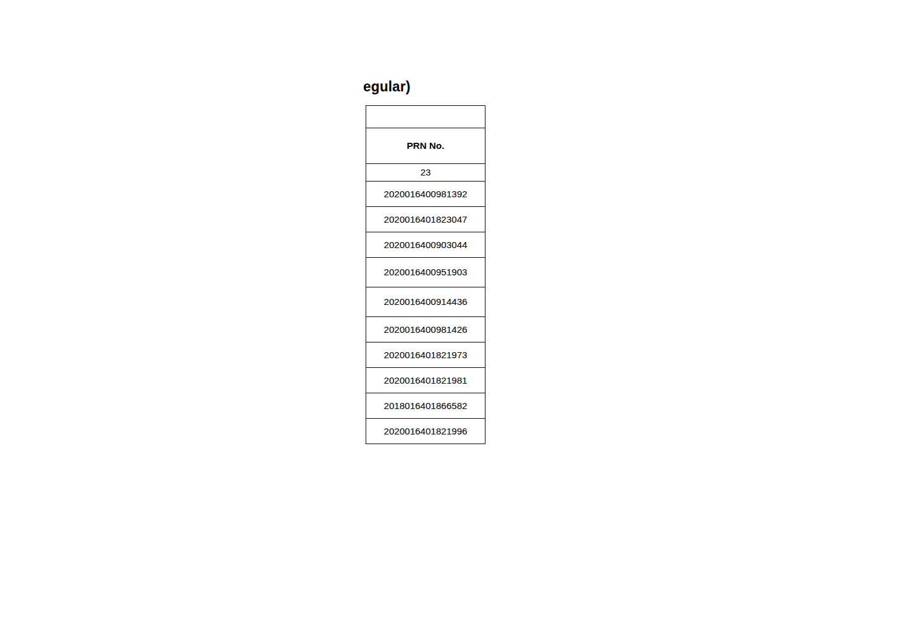egular)
| PRN No. |
| 23 |
| 2020016400981392 |
| 2020016401823047 |
| 2020016400903044 |
| 2020016400951903 |
| 2020016400914436 |
| 2020016400981426 |
| 2020016401821973 |
| 2020016401821981 |
| 2018016401866582 |
| 2020016401821996 |